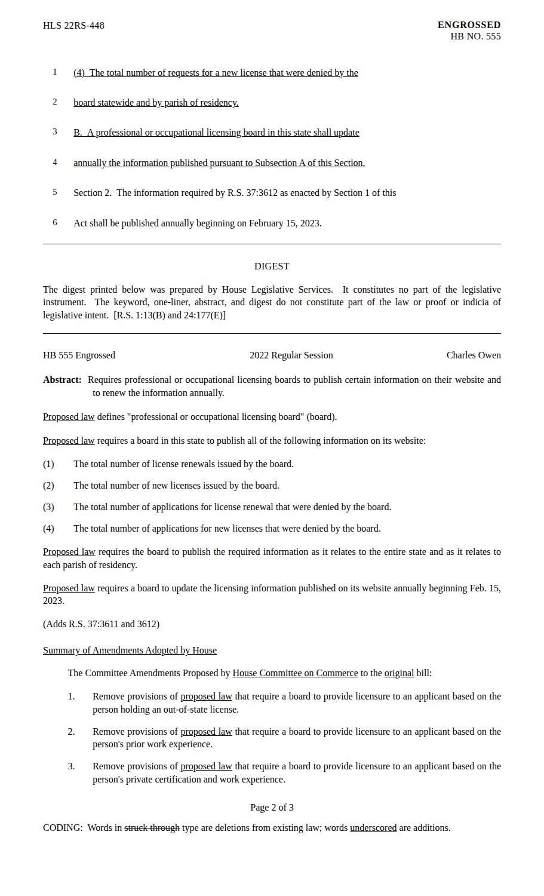HLS 22RS-448
ENGROSSED
HB NO. 555
(4) The total number of requests for a new license that were denied by the
board statewide and by parish of residency.
B. A professional or occupational licensing board in this state shall update
annually the information published pursuant to Subsection A of this Section.
Section 2. The information required by R.S. 37:3612 as enacted by Section 1 of this
Act shall be published annually beginning on February 15, 2023.
DIGEST
The digest printed below was prepared by House Legislative Services. It constitutes no part of the legislative instrument. The keyword, one-liner, abstract, and digest do not constitute part of the law or proof or indicia of legislative intent. [R.S. 1:13(B) and 24:177(E)]
| HB 555 Engrossed | 2022 Regular Session | Charles Owen |
Abstract: Requires professional or occupational licensing boards to publish certain information on their website and to renew the information annually.
Proposed law defines "professional or occupational licensing board" (board).
Proposed law requires a board in this state to publish all of the following information on its website:
The total number of license renewals issued by the board.
The total number of new licenses issued by the board.
The total number of applications for license renewal that were denied by the board.
The total number of applications for new licenses that were denied by the board.
Proposed law requires the board to publish the required information as it relates to the entire state and as it relates to each parish of residency.
Proposed law requires a board to update the licensing information published on its website annually beginning Feb. 15, 2023.
(Adds R.S. 37:3611 and 3612)
Summary of Amendments Adopted by House
The Committee Amendments Proposed by House Committee on Commerce to the original bill:
Remove provisions of proposed law that require a board to provide licensure to an applicant based on the person holding an out-of-state license.
Remove provisions of proposed law that require a board to provide licensure to an applicant based on the person's prior work experience.
Remove provisions of proposed law that require a board to provide licensure to an applicant based on the person's private certification and work experience.
Page 2 of 3
CODING: Words in struck through type are deletions from existing law; words underscored are additions.